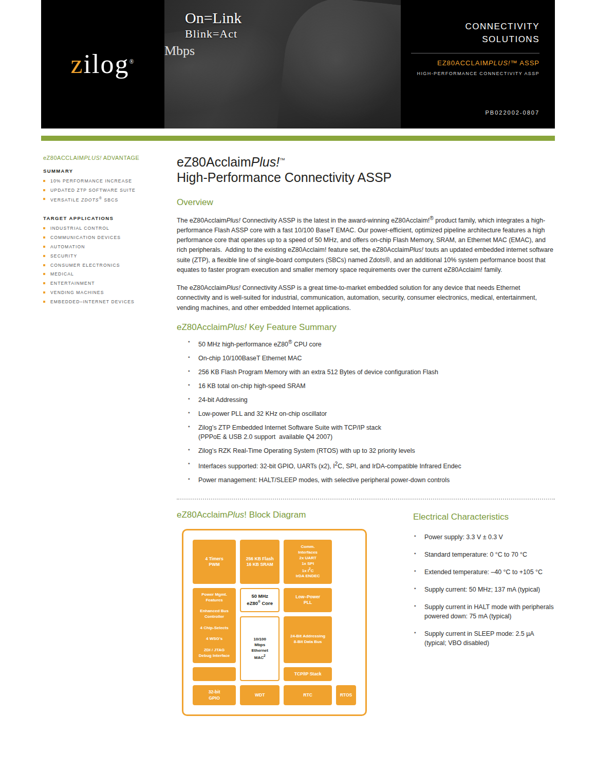zilog®
On=Link Blink=Act
Mbps
Connectivity Solutions
eZ80ACCLAIMPLUS!™ ASSP
High-Performance Connectivity ASSP
PB022002-0807
eZ80ACCLAIMPLUS! ADVANTAGE
Summary
10% performance increase
Updated ZTP software suite
Versatile Zdots® SBCs
Target Applications
Industrial control
Communication devices
Automation
Security
Consumer electronics
Medical
Entertainment
Vending machines
Embedded–Internet devices
eZ80AcclaimPlus!™
High-Performance Connectivity ASSP
Overview
The eZ80AcclaimPlus! Connectivity ASSP is the latest in the award-winning eZ80Acclaim!® product family, which integrates a high-performance Flash ASSP core with a fast 10/100 BaseT EMAC. Our power-efficient, optimized pipeline architecture features a high performance core that operates up to a speed of 50 MHz, and offers on-chip Flash Memory, SRAM, an Ethernet MAC (EMAC), and rich peripherals. Adding to the existing eZ80Acclaim! feature set, the eZ80AcclaimPlus! touts an updated embedded internet software suite (ZTP), a flexible line of single-board computers (SBCs) named Zdots®, and an additional 10% system performance boost that equates to faster program execution and smaller memory space requirements over the current eZ80Acclaim! family.
The eZ80AcclaimPlus! Connectivity ASSP is a great time-to-market embedded solution for any device that needs Ethernet connectivity and is well-suited for industrial, communication, automation, security, consumer electronics, medical, entertainment, vending machines, and other embedded Internet applications.
eZ80AcclaimPlus! Key Feature Summary
50 MHz high-performance eZ80® CPU core
On-chip 10/100BaseT Ethernet MAC
256 KB Flash Program Memory with an extra 512 Bytes of device configuration Flash
16 KB total on-chip high-speed SRAM
24-bit Addressing
Low-power PLL and 32 KHz on-chip oscillator
Zilog’s ZTP Embedded Internet Software Suite with TCP/IP stack
(PPPoE & USB 2.0 support available Q4 2007)
Zilog’s RZK Real-Time Operating System (RTOS) with up to 32 priority levels
Interfaces supported: 32-bit GPIO, UARTs (x2), I2C, SPI, and IrDA-compatible Infrared Endec
Power management: HALT/SLEEP modes, with selective peripheral power-down controls
eZ80AcclaimPlus! Block Diagram
| 4 Timers PWM | 256 KB Flash 16 KB SRAM | Comm. Interfaces 2x UART 1x SPI 1x I 2 C IrDA ENDEC |
| Power Mgmt. Features Enhanced Bus Controller 4 Chip-Selects 4 WSG’s ZDI / JTAG Debug Interface | 50 MHz eZ80 ® Core | Low–Power PLL |
| 10/100 Mbps Ethernet MAC 2 | 24-Bit Addressing 8-Bit Data Bus |
| | TCP/IP Stack |
| 32-bit GPIO | WDT | RTC | RTOS |
Electrical Characteristics
Power supply: 3.3 V ± 0.3 V
Standard temperature: 0 °C to 70 °C
Extended temperature: –40 °C to +105 °C
Supply current: 50 MHz; 137 mA (typical)
Supply current in HALT mode with peripherals powered down: 75 mA (typical)
Supply current in SLEEP mode: 2.5 µA (typical; VBO disabled)